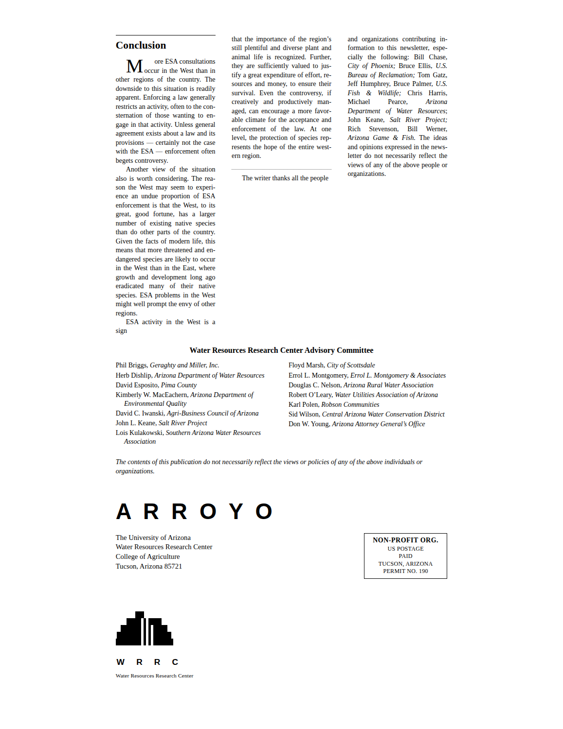Conclusion
More ESA consultations occur in the West than in other regions of the country. The downside to this situation is readily apparent. Enforcing a law generally restricts an activity, often to the consternation of those wanting to engage in that activity. Unless general agreement exists about a law and its provisions — certainly not the case with the ESA — enforcement often begets controversy.
Another view of the situation also is worth considering. The reason the West may seem to experience an undue proportion of ESA enforcement is that the West, to its great, good fortune, has a larger number of existing native species than do other parts of the country. Given the facts of modern life, this means that more threatened and endangered species are likely to occur in the West than in the East, where growth and development long ago eradicated many of their native species. ESA problems in the West might well prompt the envy of other regions.
ESA activity in the West is a sign
that the importance of the region’s still plentiful and diverse plant and animal life is recognized. Further, they are sufficiently valued to justify a great expenditure of effort, resources and money, to ensure their survival. Even the controversy, if creatively and productively managed, can encourage a more favorable climate for the acceptance and enforcement of the law. At one level, the protection of species represents the hope of the entire western region.
The writer thanks all the people
and organizations contributing information to this newsletter, especially the following: Bill Chase, City of Phoenix; Bruce Ellis, U.S. Bureau of Reclamation; Tom Gatz, Jeff Humphrey, Bruce Palmer, U.S. Fish & Wildlife; Chris Harris, Michael Pearce, Arizona Department of Water Resources; John Keane, Salt River Project; Rich Stevenson, Bill Werner, Arizona Game & Fish. The ideas and opinions expressed in the newsletter do not necessarily reflect the views of any of the above people or organizations.
Water Resources Research Center Advisory Committee
Phil Briggs, Geraghty and Miller, Inc.
Herb Dishlip, Arizona Department of Water Resources
David Esposito, Pima County
Kimberly W. MacEachern, Arizona Department of Environmental Quality
David C. Iwanski, Agri-Business Council of Arizona
John L. Keane, Salt River Project
Lois Kulakowski, Southern Arizona Water Resources Association
Floyd Marsh, City of Scottsdale
Errol L. Montgomery, Errol L. Montgomery & Associates
Douglas C. Nelson, Arizona Rural Water Association
Robert O’Leary, Water Utilities Association of Arizona
Karl Polen, Robson Communities
Sid Wilson, Central Arizona Water Conservation District
Don W. Young, Arizona Attorney General’s Office
The contents of this publication do not necessarily reflect the views or policies of any of the above individuals or organizations.
A R R O Y O
The University of Arizona
Water Resources Research Center
College of Agriculture
Tucson, Arizona 85721
NON-PROFIT ORG.
US POSTAGE
PAID
TUCSON, ARIZONA
PERMIT NO. 190
W R R C
Water Resources Research Center